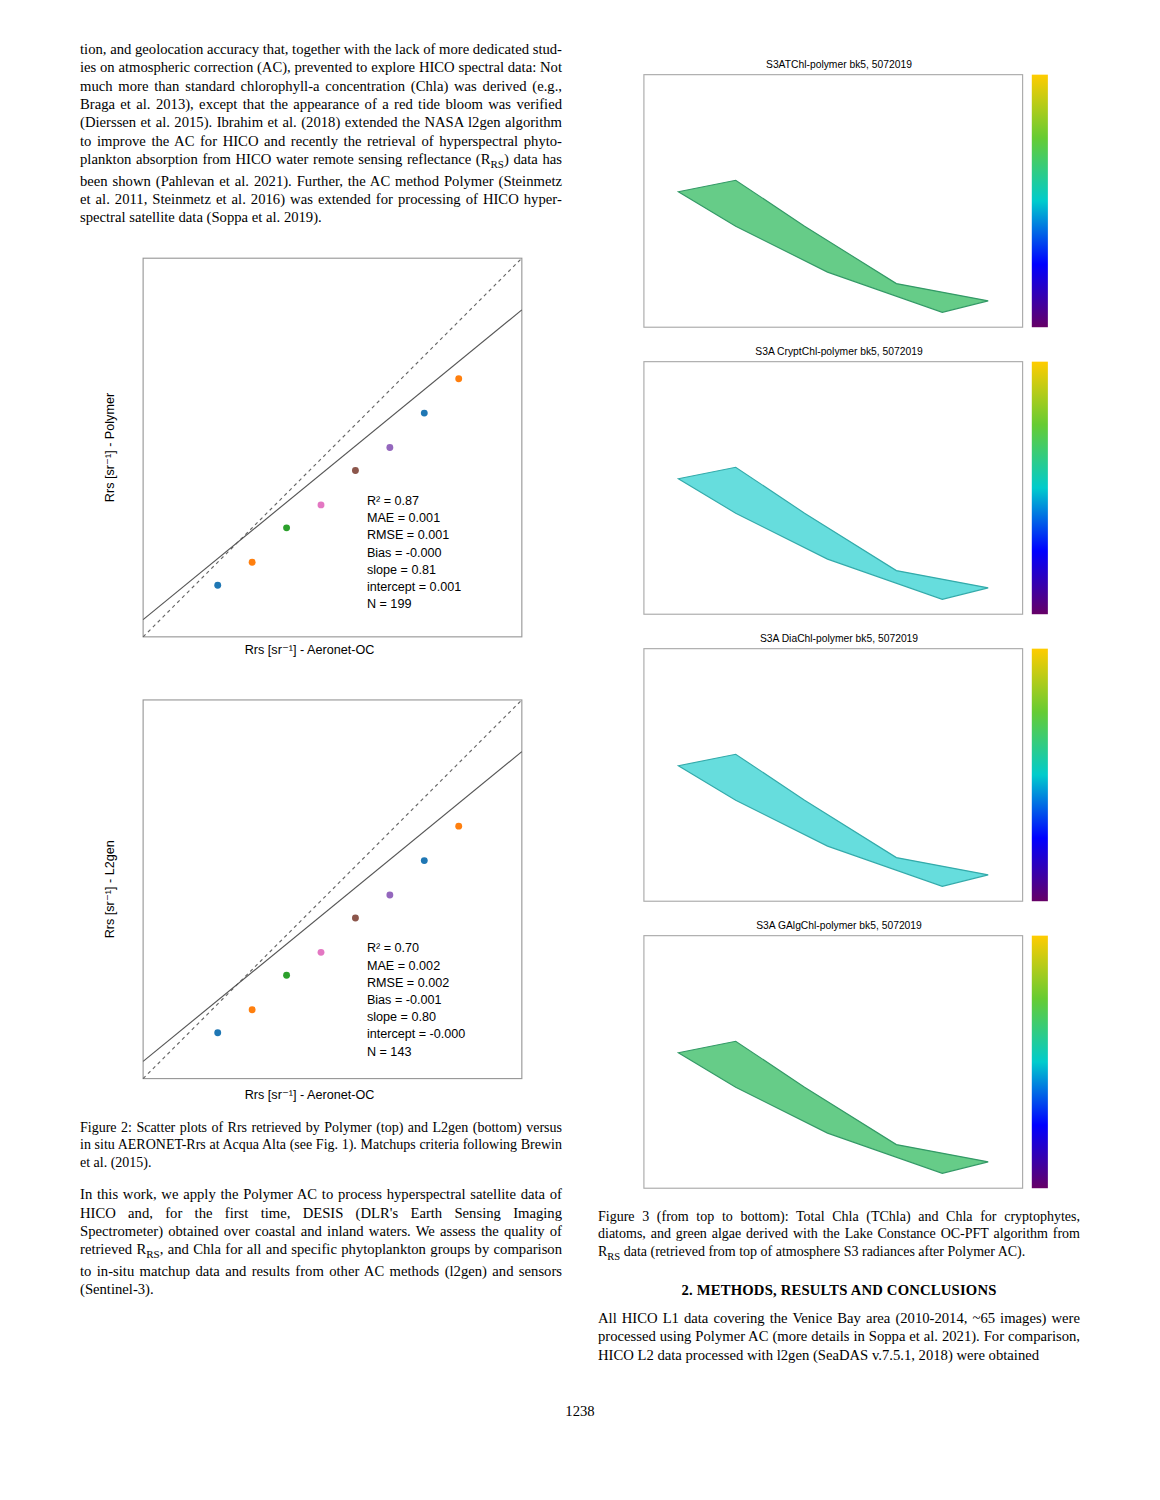tion, and geolocation accuracy that, together with the lack of more dedicated studies on atmospheric correction (AC), prevented to explore HICO spectral data: Not much more than standard chlorophyll-a concentration (Chla) was derived (e.g., Braga et al. 2013), except that the appearance of a red tide bloom was verified (Dierssen et al. 2015). Ibrahim et al. (2018) extended the NASA l2gen algorithm to improve the AC for HICO and recently the retrieval of hyperspectral phytoplankton absorption from HICO water remote sensing reflectance (RRS) data has been shown (Pahlevan et al. 2021). Further, the AC method Polymer (Steinmetz et al. 2011, Steinmetz et al. 2016) was extended for processing of HICO hyperspectral satellite data (Soppa et al. 2019).
Figure 2: Scatter plots of Rrs retrieved by Polymer (top) and L2gen (bottom) versus in situ AERONET-Rrs at Acqua Alta (see Fig. 1). Matchups criteria following Brewin et al. (2015).
In this work, we apply the Polymer AC to process hyperspectral satellite data of HICO and, for the first time, DESIS (DLR's Earth Sensing Imaging Spectrometer) obtained over coastal and inland waters. We assess the quality of retrieved RRS, and Chla for all and specific phytoplankton groups by comparison to in-situ matchup data and results from other AC methods (l2gen) and sensors (Sentinel-3).
Figure 3 (from top to bottom): Total Chla (TChla) and Chla for cryptophytes, diatoms, and green algae derived with the Lake Constance OC-PFT algorithm from RRS data (retrieved from top of atmosphere S3 radiances after Polymer AC).
2. Methods, Results and Conclusions
All HICO L1 data covering the Venice Bay area (2010-2014, ~65 images) were processed using Polymer AC (more details in Soppa et al. 2021). For comparison, HICO L2 data processed with l2gen (SeaDAS v.7.5.1, 2018) were obtained
1238